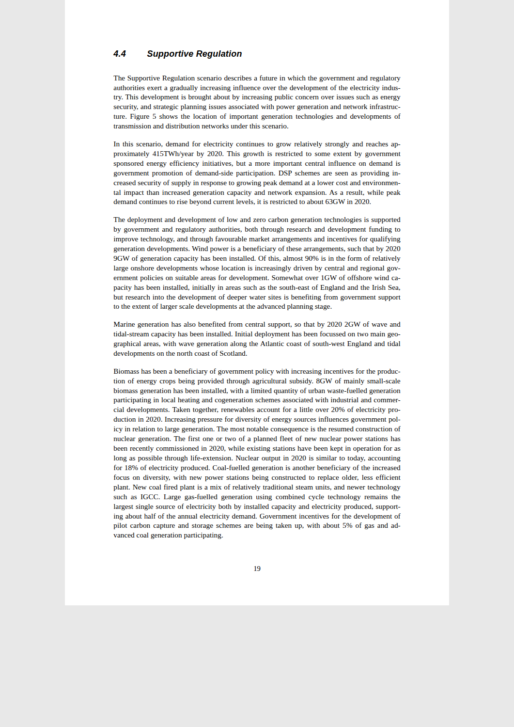4.4 Supportive Regulation
The Supportive Regulation scenario describes a future in which the government and regulatory authorities exert a gradually increasing influence over the development of the electricity industry. This development is brought about by increasing public concern over issues such as energy security, and strategic planning issues associated with power generation and network infrastructure. Figure 5 shows the location of important generation technologies and developments of transmission and distribution networks under this scenario.
In this scenario, demand for electricity continues to grow relatively strongly and reaches approximately 415TWh/year by 2020. This growth is restricted to some extent by government sponsored energy efficiency initiatives, but a more important central influence on demand is government promotion of demand-side participation. DSP schemes are seen as providing increased security of supply in response to growing peak demand at a lower cost and environmental impact than increased generation capacity and network expansion. As a result, while peak demand continues to rise beyond current levels, it is restricted to about 63GW in 2020.
The deployment and development of low and zero carbon generation technologies is supported by government and regulatory authorities, both through research and development funding to improve technology, and through favourable market arrangements and incentives for qualifying generation developments. Wind power is a beneficiary of these arrangements, such that by 2020 9GW of generation capacity has been installed. Of this, almost 90% is in the form of relatively large onshore developments whose location is increasingly driven by central and regional government policies on suitable areas for development. Somewhat over 1GW of offshore wind capacity has been installed, initially in areas such as the south-east of England and the Irish Sea, but research into the development of deeper water sites is benefiting from government support to the extent of larger scale developments at the advanced planning stage.
Marine generation has also benefited from central support, so that by 2020 2GW of wave and tidal-stream capacity has been installed. Initial deployment has been focussed on two main geographical areas, with wave generation along the Atlantic coast of south-west England and tidal developments on the north coast of Scotland.
Biomass has been a beneficiary of government policy with increasing incentives for the production of energy crops being provided through agricultural subsidy. 8GW of mainly small-scale biomass generation has been installed, with a limited quantity of urban waste-fuelled generation participating in local heating and cogeneration schemes associated with industrial and commercial developments. Taken together, renewables account for a little over 20% of electricity production in 2020. Increasing pressure for diversity of energy sources influences government policy in relation to large generation. The most notable consequence is the resumed construction of nuclear generation. The first one or two of a planned fleet of new nuclear power stations has been recently commissioned in 2020, while existing stations have been kept in operation for as long as possible through life-extension. Nuclear output in 2020 is similar to today, accounting for 18% of electricity produced. Coal-fuelled generation is another beneficiary of the increased focus on diversity, with new power stations being constructed to replace older, less efficient plant. New coal fired plant is a mix of relatively traditional steam units, and newer technology such as IGCC. Large gas-fuelled generation using combined cycle technology remains the largest single source of electricity both by installed capacity and electricity produced, supporting about half of the annual electricity demand. Government incentives for the development of pilot carbon capture and storage schemes are being taken up, with about 5% of gas and advanced coal generation participating.
19